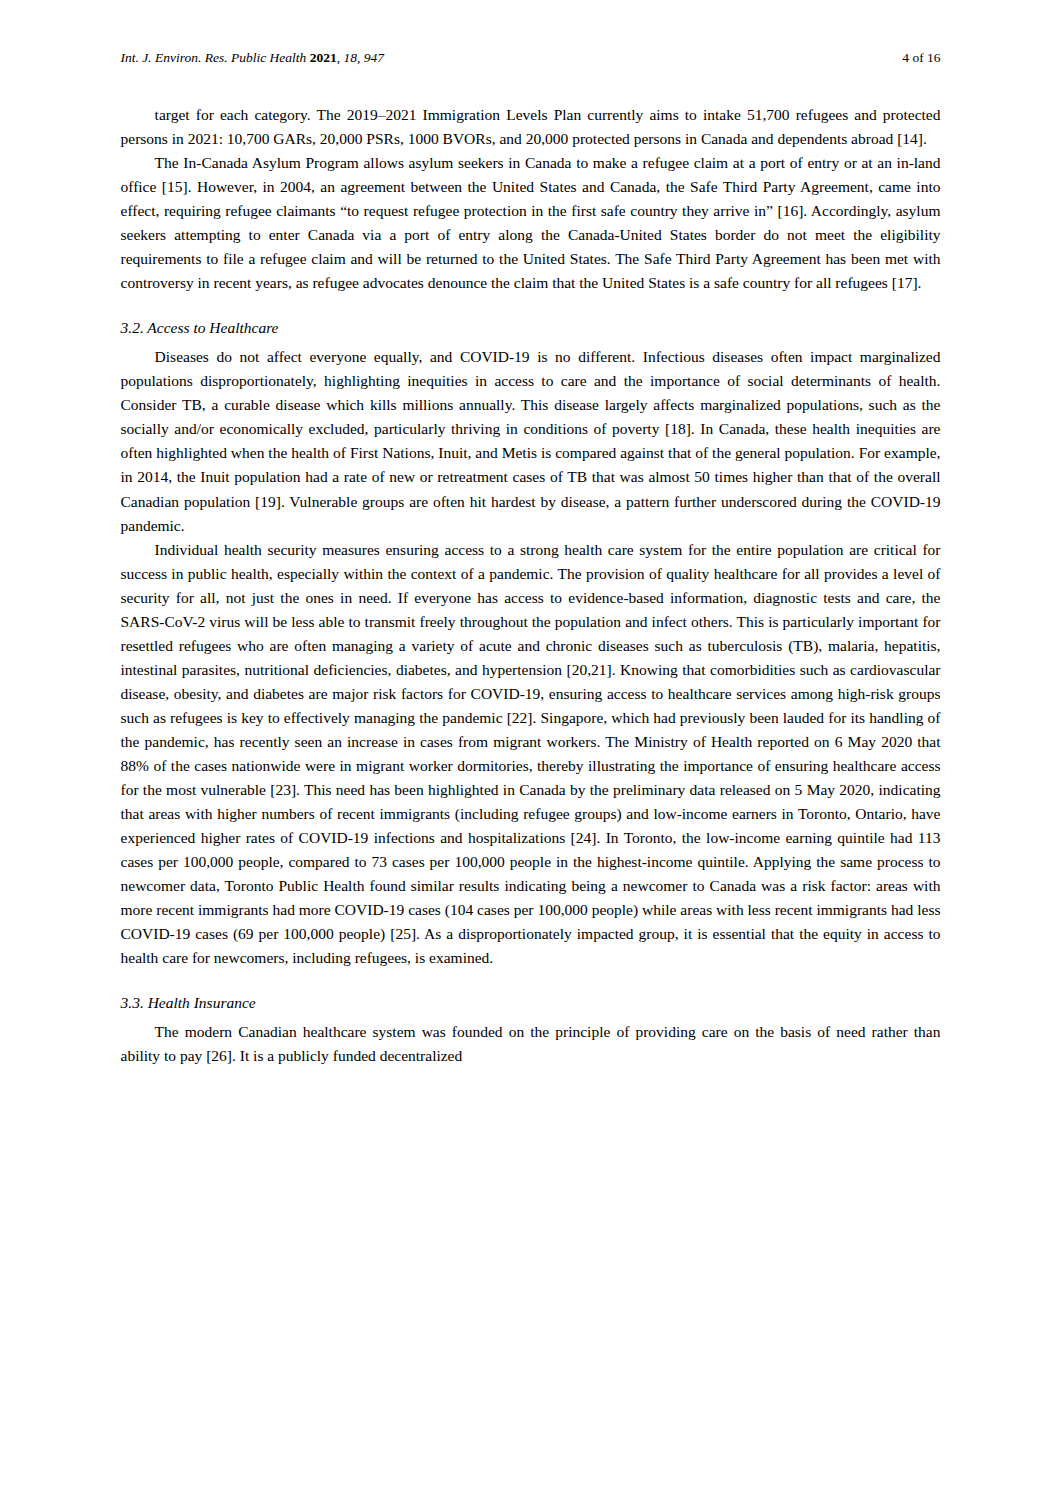Int. J. Environ. Res. Public Health 2021, 18, 947
4 of 16
target for each category. The 2019–2021 Immigration Levels Plan currently aims to intake 51,700 refugees and protected persons in 2021: 10,700 GARs, 20,000 PSRs, 1000 BVORs, and 20,000 protected persons in Canada and dependents abroad [14].
The In-Canada Asylum Program allows asylum seekers in Canada to make a refugee claim at a port of entry or at an in-land office [15]. However, in 2004, an agreement between the United States and Canada, the Safe Third Party Agreement, came into effect, requiring refugee claimants “to request refugee protection in the first safe country they arrive in” [16]. Accordingly, asylum seekers attempting to enter Canada via a port of entry along the Canada-United States border do not meet the eligibility requirements to file a refugee claim and will be returned to the United States. The Safe Third Party Agreement has been met with controversy in recent years, as refugee advocates denounce the claim that the United States is a safe country for all refugees [17].
3.2. Access to Healthcare
Diseases do not affect everyone equally, and COVID-19 is no different. Infectious diseases often impact marginalized populations disproportionately, highlighting inequities in access to care and the importance of social determinants of health. Consider TB, a curable disease which kills millions annually. This disease largely affects marginalized populations, such as the socially and/or economically excluded, particularly thriving in conditions of poverty [18]. In Canada, these health inequities are often highlighted when the health of First Nations, Inuit, and Metis is compared against that of the general population. For example, in 2014, the Inuit population had a rate of new or retreatment cases of TB that was almost 50 times higher than that of the overall Canadian population [19]. Vulnerable groups are often hit hardest by disease, a pattern further underscored during the COVID-19 pandemic.
Individual health security measures ensuring access to a strong health care system for the entire population are critical for success in public health, especially within the context of a pandemic. The provision of quality healthcare for all provides a level of security for all, not just the ones in need. If everyone has access to evidence-based information, diagnostic tests and care, the SARS-CoV-2 virus will be less able to transmit freely throughout the population and infect others. This is particularly important for resettled refugees who are often managing a variety of acute and chronic diseases such as tuberculosis (TB), malaria, hepatitis, intestinal parasites, nutritional deficiencies, diabetes, and hypertension [20,21]. Knowing that comorbidities such as cardiovascular disease, obesity, and diabetes are major risk factors for COVID-19, ensuring access to healthcare services among high-risk groups such as refugees is key to effectively managing the pandemic [22]. Singapore, which had previously been lauded for its handling of the pandemic, has recently seen an increase in cases from migrant workers. The Ministry of Health reported on 6 May 2020 that 88% of the cases nationwide were in migrant worker dormitories, thereby illustrating the importance of ensuring healthcare access for the most vulnerable [23]. This need has been highlighted in Canada by the preliminary data released on 5 May 2020, indicating that areas with higher numbers of recent immigrants (including refugee groups) and low-income earners in Toronto, Ontario, have experienced higher rates of COVID-19 infections and hospitalizations [24]. In Toronto, the low-income earning quintile had 113 cases per 100,000 people, compared to 73 cases per 100,000 people in the highest-income quintile. Applying the same process to newcomer data, Toronto Public Health found similar results indicating being a newcomer to Canada was a risk factor: areas with more recent immigrants had more COVID-19 cases (104 cases per 100,000 people) while areas with less recent immigrants had less COVID-19 cases (69 per 100,000 people) [25]. As a disproportionately impacted group, it is essential that the equity in access to health care for newcomers, including refugees, is examined.
3.3. Health Insurance
The modern Canadian healthcare system was founded on the principle of providing care on the basis of need rather than ability to pay [26]. It is a publicly funded decentralized